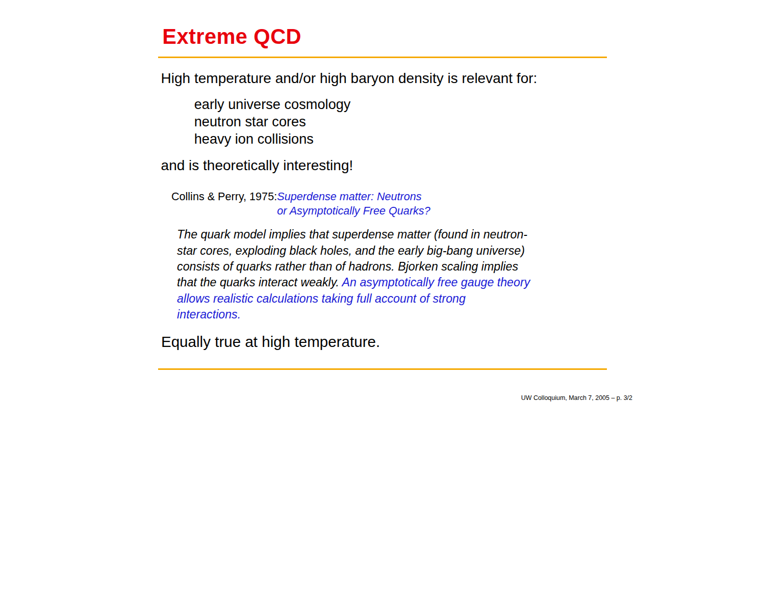Extreme QCD
High temperature and/or high baryon density is relevant for:
early universe cosmology
neutron star cores
heavy ion collisions
and is theoretically interesting!
Collins & Perry, 1975: Superdense matter: Neutrons
or Asymptotically Free Quarks?
The quark model implies that superdense matter (found in neutron-star cores, exploding black holes, and the early big-bang universe) consists of quarks rather than of hadrons. Bjorken scaling implies that the quarks interact weakly. An asymptotically free gauge theory allows realistic calculations taking full account of strong interactions.
Equally true at high temperature.
UW Colloquium, March 7, 2005 – p. 3/2